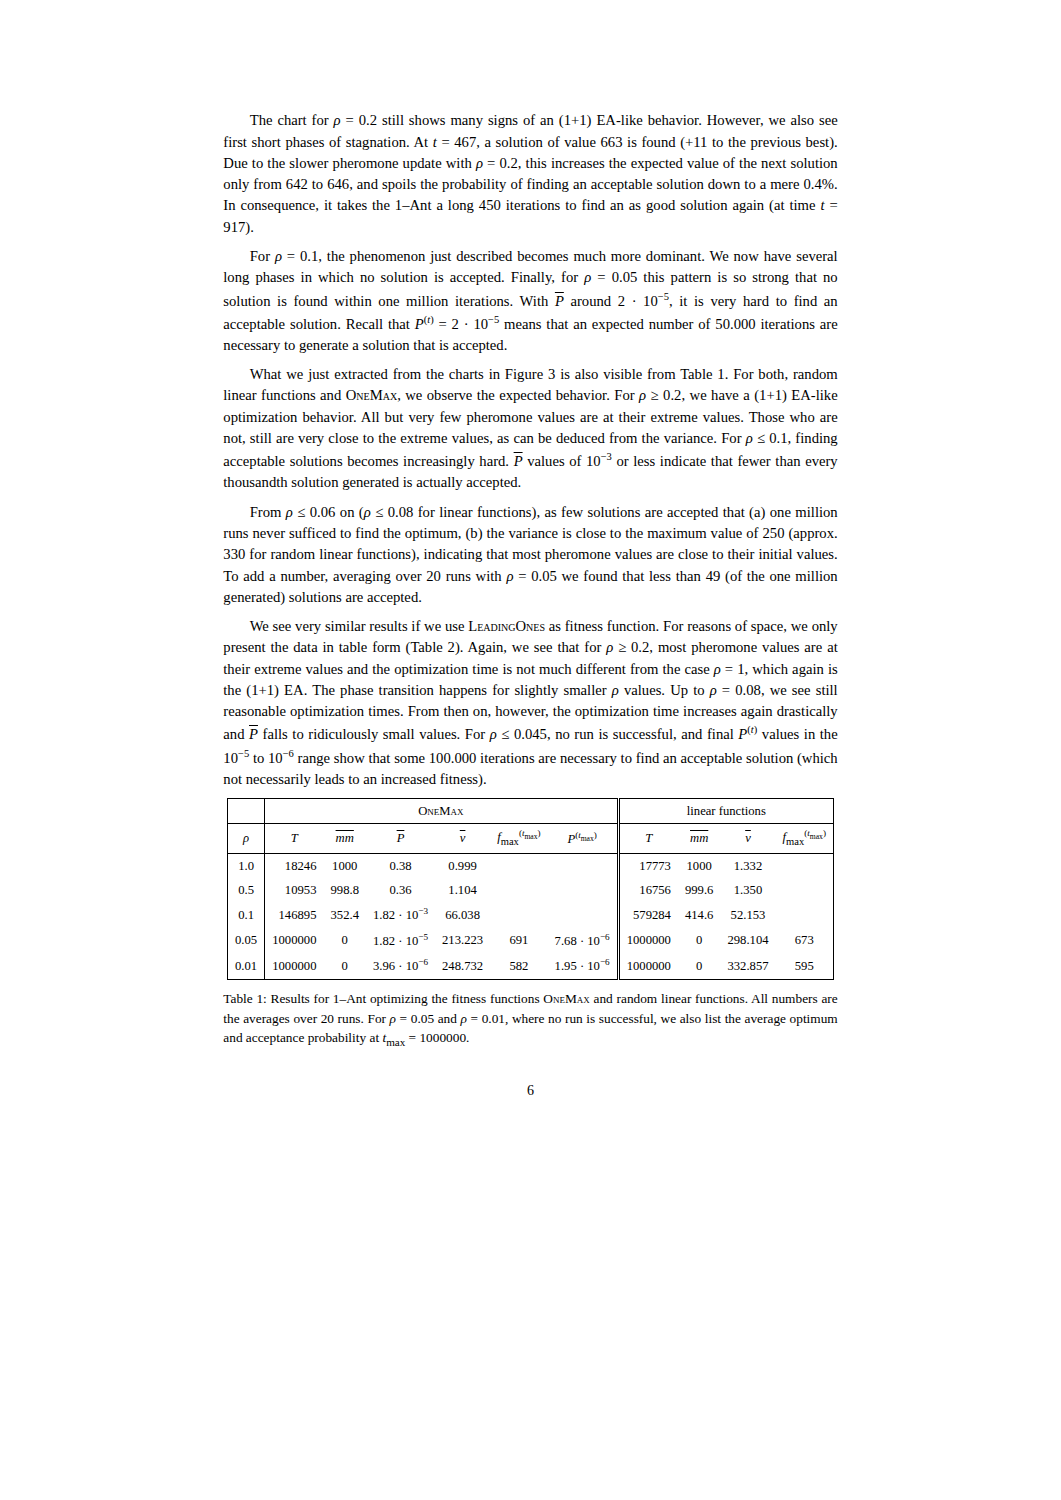The chart for ρ = 0.2 still shows many signs of an (1+1) EA-like behavior. However, we also see first short phases of stagnation. At t = 467, a solution of value 663 is found (+11 to the previous best). Due to the slower pheromone update with ρ = 0.2, this increases the expected value of the next solution only from 642 to 646, and spoils the probability of finding an acceptable solution down to a mere 0.4%. In consequence, it takes the 1–Ant a long 450 iterations to find an as good solution again (at time t = 917).
For ρ = 0.1, the phenomenon just described becomes much more dominant. We now have several long phases in which no solution is accepted. Finally, for ρ = 0.05 this pattern is so strong that no solution is found within one million iterations. With P around 2 · 10−5, it is very hard to find an acceptable solution. Recall that P(t) = 2 · 10−5 means that an expected number of 50.000 iterations are necessary to generate a solution that is accepted.
What we just extracted from the charts in Figure 3 is also visible from Table 1. For both, random linear functions and OneMax, we observe the expected behavior. For ρ ≥ 0.2, we have a (1+1) EA-like optimization behavior. All but very few pheromone values are at their extreme values. Those who are not, still are very close to the extreme values, as can be deduced from the variance. For ρ ≤ 0.1, finding acceptable solutions becomes increasingly hard. P values of 10−3 or less indicate that fewer than every thousandth solution generated is actually accepted.
From ρ ≤ 0.06 on (ρ ≤ 0.08 for linear functions), as few solutions are accepted that (a) one million runs never sufficed to find the optimum, (b) the variance is close to the maximum value of 250 (approx. 330 for random linear functions), indicating that most pheromone values are close to their initial values. To add a number, averaging over 20 runs with ρ = 0.05 we found that less than 49 (of the one million generated) solutions are accepted.
We see very similar results if we use LeadingOnes as fitness function. For reasons of space, we only present the data in table form (Table 2). Again, we see that for ρ ≥ 0.2, most pheromone values are at their extreme values and the optimization time is not much different from the case ρ = 1, which again is the (1+1) EA. The phase transition happens for slightly smaller ρ values. Up to ρ = 0.08, we see still reasonable optimization times. From then on, however, the optimization time increases again drastically and P falls to ridiculously small values. For ρ ≤ 0.045, no run is successful, and final P(t) values in the 10−5 to 10−6 range show that some 100.000 iterations are necessary to find an acceptable solution (which not necessarily leads to an increased fitness).
| | OneMax | linear functions |
| ρ | T | mm | P | ν | f max ( t max ) | P ( t max ) | T | mm | ν | f max ( t max ) |
| 1.0 | 18246 | 1000 | 0.38 | 0.999 | | | 17773 | 1000 | 1.332 | |
| 0.5 | 10953 | 998.8 | 0.36 | 1.104 | | | 16756 | 999.6 | 1.350 | |
| 0.1 | 146895 | 352.4 | 1.82 · 10 −3 | 66.038 | | | 579284 | 414.6 | 52.153 | |
| 0.05 | 1000000 | 0 | 1.82 · 10 −5 | 213.223 | 691 | 7.68 · 10 −6 | 1000000 | 0 | 298.104 | 673 |
| 0.01 | 1000000 | 0 | 3.96 · 10 −6 | 248.732 | 582 | 1.95 · 10 −6 | 1000000 | 0 | 332.857 | 595 |
Table 1: Results for 1–Ant optimizing the fitness functions OneMax and random linear functions. All numbers are the averages over 20 runs. For ρ = 0.05 and ρ = 0.01, where no run is successful, we also list the average optimum and acceptance probability at tmax = 1000000.
6